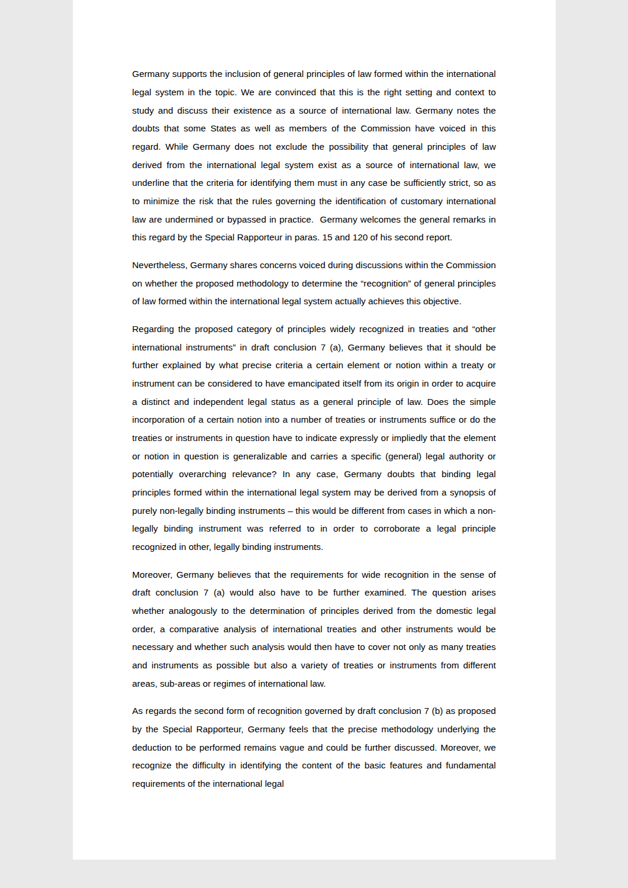Germany supports the inclusion of general principles of law formed within the international legal system in the topic. We are convinced that this is the right setting and context to study and discuss their existence as a source of international law. Germany notes the doubts that some States as well as members of the Commission have voiced in this regard. While Germany does not exclude the possibility that general principles of law derived from the international legal system exist as a source of international law, we underline that the criteria for identifying them must in any case be sufficiently strict, so as to minimize the risk that the rules governing the identification of customary international law are undermined or bypassed in practice. Germany welcomes the general remarks in this regard by the Special Rapporteur in paras. 15 and 120 of his second report.
Nevertheless, Germany shares concerns voiced during discussions within the Commission on whether the proposed methodology to determine the “recognition” of general principles of law formed within the international legal system actually achieves this objective.
Regarding the proposed category of principles widely recognized in treaties and “other international instruments” in draft conclusion 7 (a), Germany believes that it should be further explained by what precise criteria a certain element or notion within a treaty or instrument can be considered to have emancipated itself from its origin in order to acquire a distinct and independent legal status as a general principle of law. Does the simple incorporation of a certain notion into a number of treaties or instruments suffice or do the treaties or instruments in question have to indicate expressly or impliedly that the element or notion in question is generalizable and carries a specific (general) legal authority or potentially overarching relevance? In any case, Germany doubts that binding legal principles formed within the international legal system may be derived from a synopsis of purely non-legally binding instruments – this would be different from cases in which a non-legally binding instrument was referred to in order to corroborate a legal principle recognized in other, legally binding instruments.
Moreover, Germany believes that the requirements for wide recognition in the sense of draft conclusion 7 (a) would also have to be further examined. The question arises whether analogously to the determination of principles derived from the domestic legal order, a comparative analysis of international treaties and other instruments would be necessary and whether such analysis would then have to cover not only as many treaties and instruments as possible but also a variety of treaties or instruments from different areas, sub-areas or regimes of international law.
As regards the second form of recognition governed by draft conclusion 7 (b) as proposed by the Special Rapporteur, Germany feels that the precise methodology underlying the deduction to be performed remains vague and could be further discussed. Moreover, we recognize the difficulty in identifying the content of the basic features and fundamental requirements of the international legal